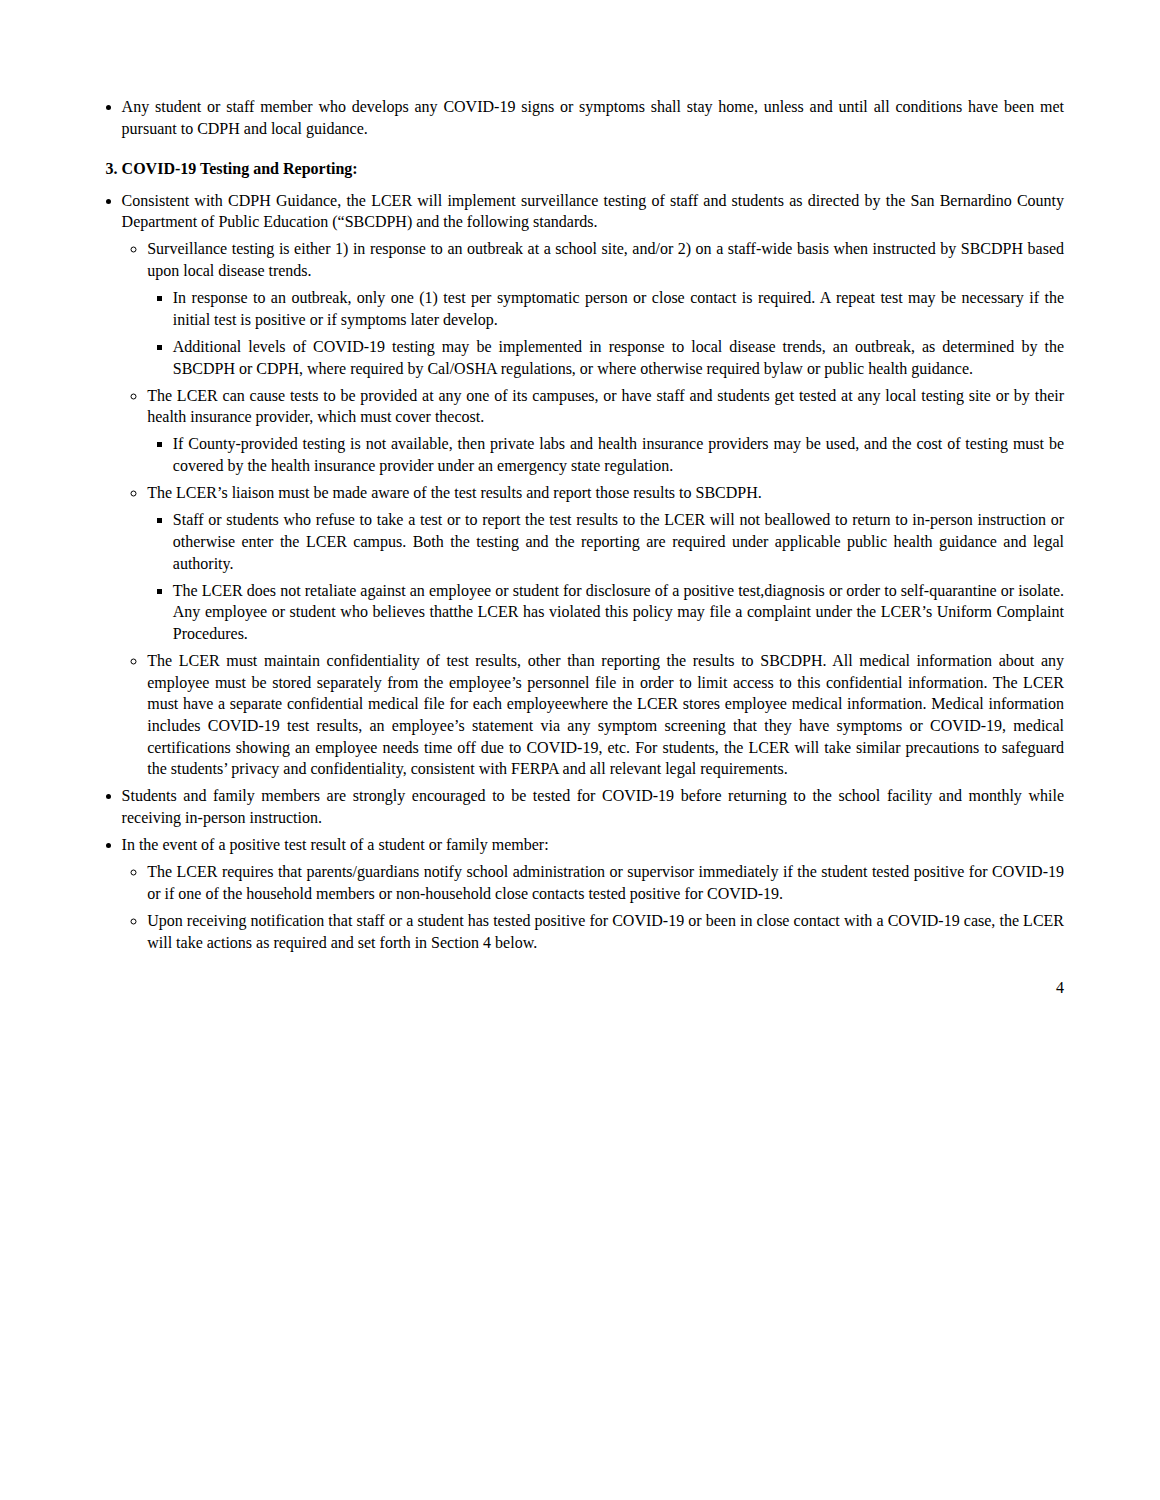Any student or staff member who develops any COVID-19 signs or symptoms shall stay home, unless and until all conditions have been met pursuant to CDPH and local guidance.
COVID-19 Testing and Reporting:
Consistent with CDPH Guidance, the LCER will implement surveillance testing of staff and students as directed by the San Bernardino County Department of Public Education (“SBCDPH) and the following standards.
Surveillance testing is either 1) in response to an outbreak at a school site, and/or 2) on a staff-wide basis when instructed by SBCDPH based upon local disease trends.
In response to an outbreak, only one (1) test per symptomatic person or close contact is required. A repeat test may be necessary if the initial test is positive or if symptoms later develop.
Additional levels of COVID-19 testing may be implemented in response to local disease trends, an outbreak, as determined by the SBCDPH or CDPH, where required by Cal/OSHA regulations, or where otherwise required bylaw or public health guidance.
The LCER can cause tests to be provided at any one of its campuses, or have staff and students get tested at any local testing site or by their health insurance provider, which must cover thecost.
If County-provided testing is not available, then private labs and health insurance providers may be used, and the cost of testing must be covered by the health insurance provider under an emergency state regulation.
The LCER’s liaison must be made aware of the test results and report those results to SBCDPH.
Staff or students who refuse to take a test or to report the test results to the LCER will not beallowed to return to in-person instruction or otherwise enter the LCER campus. Both the testing and the reporting are required under applicable public health guidance and legal authority.
The LCER does not retaliate against an employee or student for disclosure of a positive test,diagnosis or order to self-quarantine or isolate. Any employee or student who believes thatthe LCER has violated this policy may file a complaint under the LCER’s Uniform Complaint Procedures.
The LCER must maintain confidentiality of test results, other than reporting the results to SBCDPH. All medical information about any employee must be stored separately from the employee’s personnel file in order to limit access to this confidential information. The LCER must have a separate confidential medical file for each employeewhere the LCER stores employee medical information. Medical information includes COVID-19 test results, an employee’s statement via any symptom screening that they have symptoms or COVID-19, medical certifications showing an employee needs time off due to COVID-19, etc. For students, the LCER will take similar precautions to safeguard the students’ privacy and confidentiality, consistent with FERPA and all relevant legal requirements.
Students and family members are strongly encouraged to be tested for COVID-19 before returning to the school facility and monthly while receiving in-person instruction.
In the event of a positive test result of a student or family member:
The LCER requires that parents/guardians notify school administration or supervisor immediately if the student tested positive for COVID-19 or if one of the household members or non-household close contacts tested positive for COVID-19.
Upon receiving notification that staff or a student has tested positive for COVID-19 or been in close contact with a COVID-19 case, the LCER will take actions as required and set forth in Section 4 below.
4